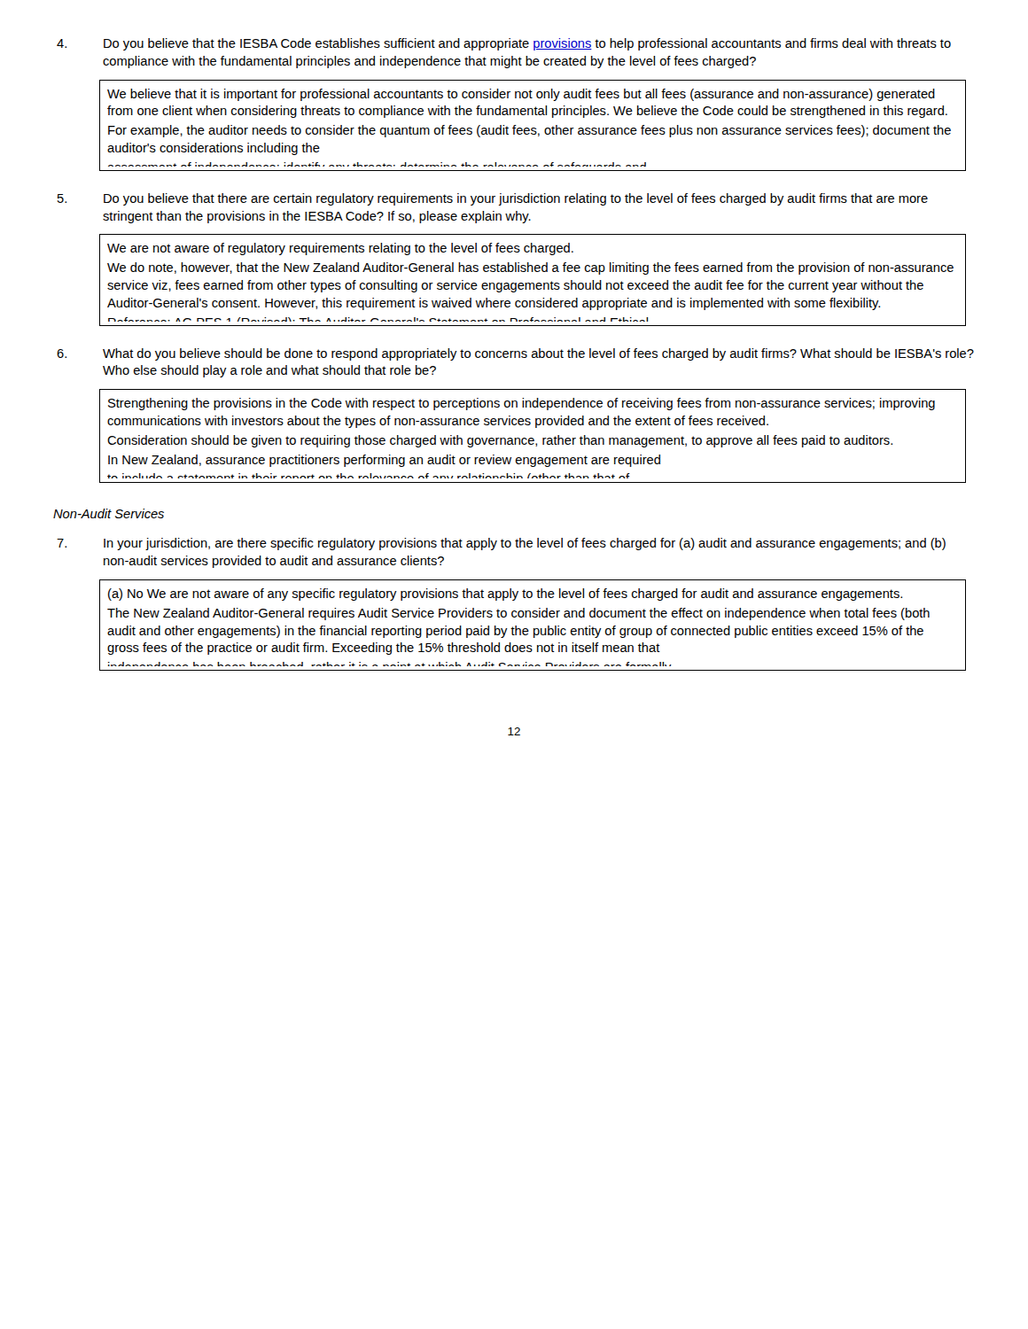4.
Do you believe that the IESBA Code establishes sufficient and appropriate provisions to help professional accountants and firms deal with threats to compliance with the fundamental principles and independence that might be created by the level of fees charged?
We believe that it is important for professional accountants to consider not only audit fees but all fees (assurance and non-assurance) generated from one client when considering threats to compliance with the fundamental principles. We believe the Code could be strengthened in this regard.
For example, the auditor needs to consider the quantum of fees (audit fees, other assurance fees plus non assurance services fees); document the auditor's considerations including the
assessment of independence; identify any threats; determine the relevance of safeguards and
5.
Do you believe that there are certain regulatory requirements in your jurisdiction relating to the level of fees charged by audit firms that are more stringent than the provisions in the IESBA Code? If so, please explain why.
We are not aware of regulatory requirements relating to the level of fees charged.
We do note, however, that the New Zealand Auditor-General has established a fee cap limiting the fees earned from the provision of non-assurance service viz, fees earned from other types of consulting or service engagements should not exceed the audit fee for the current year without the Auditor-General's consent. However, this requirement is waived where considered appropriate and is implemented with some flexibility.
Reference: AG PES 1 (Revised): The Auditor-General's Statement on Professional and Ethical
6.
What do you believe should be done to respond appropriately to concerns about the level of fees charged by audit firms? What should be IESBA's role? Who else should play a role and what should that role be?
Strengthening the provisions in the Code with respect to perceptions on independence of receiving fees from non-assurance services; improving communications with investors about the types of non-assurance services provided and the extent of fees received.
Consideration should be given to requiring those charged with governance, rather than management, to approve all fees paid to auditors.
In New Zealand, assurance practitioners performing an audit or review engagement are required
to include a statement in their report on the relevance of any relationship (other than that of
Non-Audit Services
7.
In your jurisdiction, are there specific regulatory provisions that apply to the level of fees charged for (a) audit and assurance engagements; and (b) non-audit services provided to audit and assurance clients?
(a) No We are not aware of any specific regulatory provisions that apply to the level of fees charged for audit and assurance engagements.
The New Zealand Auditor-General requires Audit Service Providers to consider and document the effect on independence when total fees (both audit and other engagements) in the financial reporting period paid by the public entity of group of connected public entities exceed 15% of the gross fees of the practice or audit firm. Exceeding the 15% threshold does not in itself mean that
independence has been breached, rather it is a point at which Audit Service Providers are formally
12